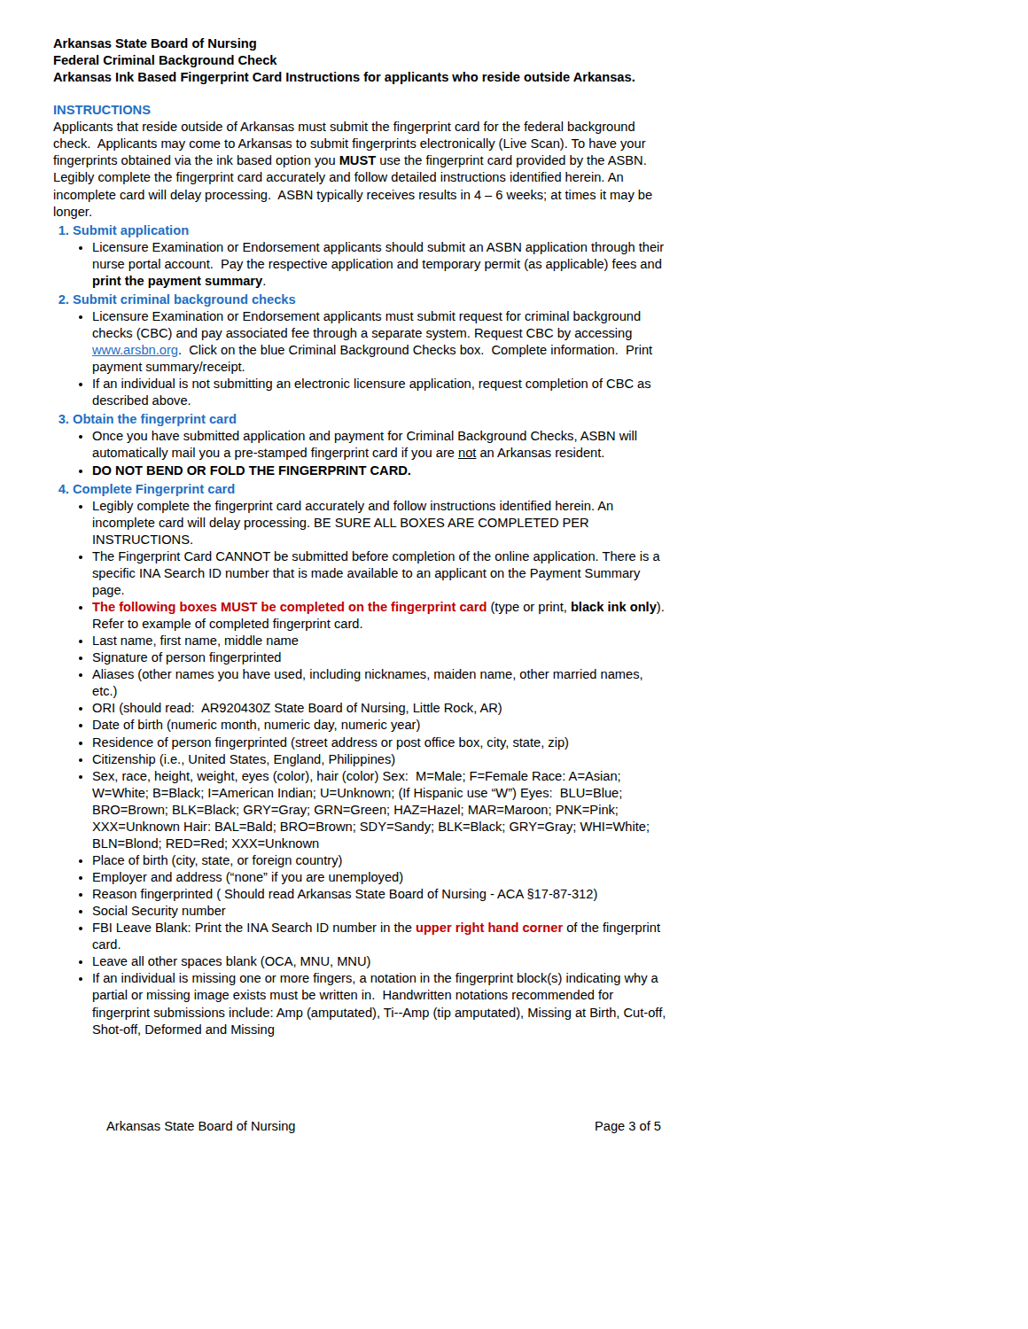Arkansas State Board of Nursing
Federal Criminal Background Check
Arkansas Ink Based Fingerprint Card Instructions for applicants who reside outside Arkansas.
INSTRUCTIONS
Applicants that reside outside of Arkansas must submit the fingerprint card for the federal background check. Applicants may come to Arkansas to submit fingerprints electronically (Live Scan). To have your fingerprints obtained via the ink based option you MUST use the fingerprint card provided by the ASBN. Legibly complete the fingerprint card accurately and follow detailed instructions identified herein. An incomplete card will delay processing. ASBN typically receives results in 4 – 6 weeks; at times it may be longer.
Submit application
Licensure Examination or Endorsement applicants should submit an ASBN application through their nurse portal account. Pay the respective application and temporary permit (as applicable) fees and print the payment summary.
Submit criminal background checks
Licensure Examination or Endorsement applicants must submit request for criminal background checks (CBC) and pay associated fee through a separate system. Request CBC by accessing www.arsbn.org. Click on the blue Criminal Background Checks box. Complete information. Print payment summary/receipt.
If an individual is not submitting an electronic licensure application, request completion of CBC as described above.
Obtain the fingerprint card
Once you have submitted application and payment for Criminal Background Checks, ASBN will automatically mail you a pre-stamped fingerprint card if you are not an Arkansas resident.
DO NOT BEND OR FOLD THE FINGERPRINT CARD.
Complete Fingerprint card
Legibly complete the fingerprint card accurately and follow instructions identified herein. An incomplete card will delay processing. BE SURE ALL BOXES ARE COMPLETED PER INSTRUCTIONS.
The Fingerprint Card CANNOT be submitted before completion of the online application. There is a specific INA Search ID number that is made available to an applicant on the Payment Summary page.
The following boxes MUST be completed on the fingerprint card (type or print, black ink only). Refer to example of completed fingerprint card.
Last name, first name, middle name
Signature of person fingerprinted
Aliases (other names you have used, including nicknames, maiden name, other married names, etc.)
ORI (should read: AR920430Z State Board of Nursing, Little Rock, AR)
Date of birth (numeric month, numeric day, numeric year)
Residence of person fingerprinted (street address or post office box, city, state, zip)
Citizenship (i.e., United States, England, Philippines)
Sex, race, height, weight, eyes (color), hair (color) Sex: M=Male; F=Female Race: A=Asian; W=White; B=Black; I=American Indian; U=Unknown; (If Hispanic use “W”) Eyes: BLU=Blue; BRO=Brown; BLK=Black; GRY=Gray; GRN=Green; HAZ=Hazel; MAR=Maroon; PNK=Pink; XXX=Unknown Hair: BAL=Bald; BRO=Brown; SDY=Sandy; BLK=Black; GRY=Gray; WHI=White; BLN=Blond; RED=Red; XXX=Unknown
Place of birth (city, state, or foreign country)
Employer and address (“none” if you are unemployed)
Reason fingerprinted ( Should read Arkansas State Board of Nursing - ACA §17-87-312)
Social Security number
FBI Leave Blank: Print the INA Search ID number in the upper right hand corner of the fingerprint card.
Leave all other spaces blank (OCA, MNU, MNU)
If an individual is missing one or more fingers, a notation in the fingerprint block(s) indicating why a partial or missing image exists must be written in. Handwritten notations recommended for fingerprint submissions include: Amp (amputated), Ti--Amp (tip amputated), Missing at Birth, Cut-off, Shot-off, Deformed and Missing
Arkansas State Board of Nursing Page 3 of 5